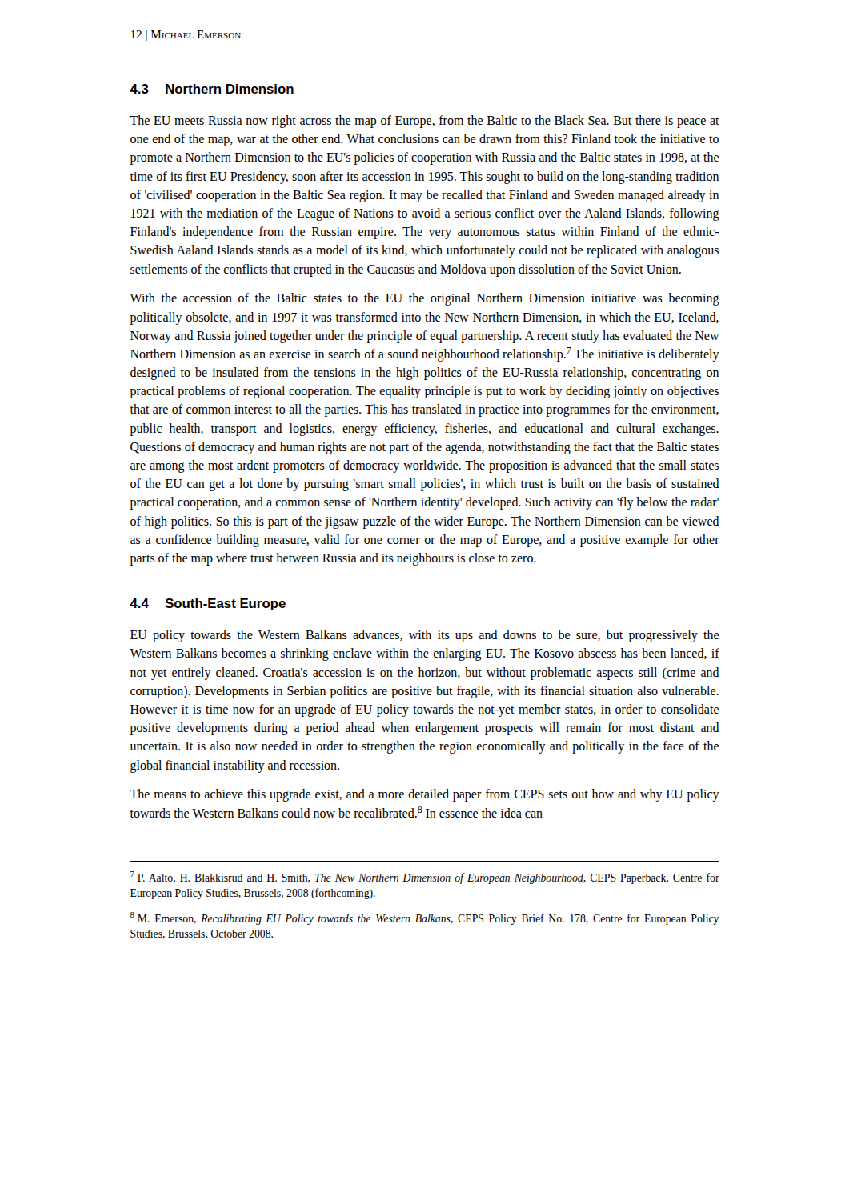12 | Michael Emerson
4.3 Northern Dimension
The EU meets Russia now right across the map of Europe, from the Baltic to the Black Sea. But there is peace at one end of the map, war at the other end. What conclusions can be drawn from this? Finland took the initiative to promote a Northern Dimension to the EU's policies of cooperation with Russia and the Baltic states in 1998, at the time of its first EU Presidency, soon after its accession in 1995. This sought to build on the long-standing tradition of 'civilised' cooperation in the Baltic Sea region. It may be recalled that Finland and Sweden managed already in 1921 with the mediation of the League of Nations to avoid a serious conflict over the Aaland Islands, following Finland's independence from the Russian empire. The very autonomous status within Finland of the ethnic-Swedish Aaland Islands stands as a model of its kind, which unfortunately could not be replicated with analogous settlements of the conflicts that erupted in the Caucasus and Moldova upon dissolution of the Soviet Union.
With the accession of the Baltic states to the EU the original Northern Dimension initiative was becoming politically obsolete, and in 1997 it was transformed into the New Northern Dimension, in which the EU, Iceland, Norway and Russia joined together under the principle of equal partnership. A recent study has evaluated the New Northern Dimension as an exercise in search of a sound neighbourhood relationship.7 The initiative is deliberately designed to be insulated from the tensions in the high politics of the EU-Russia relationship, concentrating on practical problems of regional cooperation. The equality principle is put to work by deciding jointly on objectives that are of common interest to all the parties. This has translated in practice into programmes for the environment, public health, transport and logistics, energy efficiency, fisheries, and educational and cultural exchanges. Questions of democracy and human rights are not part of the agenda, notwithstanding the fact that the Baltic states are among the most ardent promoters of democracy worldwide. The proposition is advanced that the small states of the EU can get a lot done by pursuing 'smart small policies', in which trust is built on the basis of sustained practical cooperation, and a common sense of 'Northern identity' developed. Such activity can 'fly below the radar' of high politics. So this is part of the jigsaw puzzle of the wider Europe. The Northern Dimension can be viewed as a confidence building measure, valid for one corner or the map of Europe, and a positive example for other parts of the map where trust between Russia and its neighbours is close to zero.
4.4 South-East Europe
EU policy towards the Western Balkans advances, with its ups and downs to be sure, but progressively the Western Balkans becomes a shrinking enclave within the enlarging EU. The Kosovo abscess has been lanced, if not yet entirely cleaned. Croatia's accession is on the horizon, but without problematic aspects still (crime and corruption). Developments in Serbian politics are positive but fragile, with its financial situation also vulnerable. However it is time now for an upgrade of EU policy towards the not-yet member states, in order to consolidate positive developments during a period ahead when enlargement prospects will remain for most distant and uncertain. It is also now needed in order to strengthen the region economically and politically in the face of the global financial instability and recession.
The means to achieve this upgrade exist, and a more detailed paper from CEPS sets out how and why EU policy towards the Western Balkans could now be recalibrated.8 In essence the idea can
7 P. Aalto, H. Blakkisrud and H. Smith, The New Northern Dimension of European Neighbourhood, CEPS Paperback, Centre for European Policy Studies, Brussels, 2008 (forthcoming).
8 M. Emerson, Recalibrating EU Policy towards the Western Balkans, CEPS Policy Brief No. 178, Centre for European Policy Studies, Brussels, October 2008.